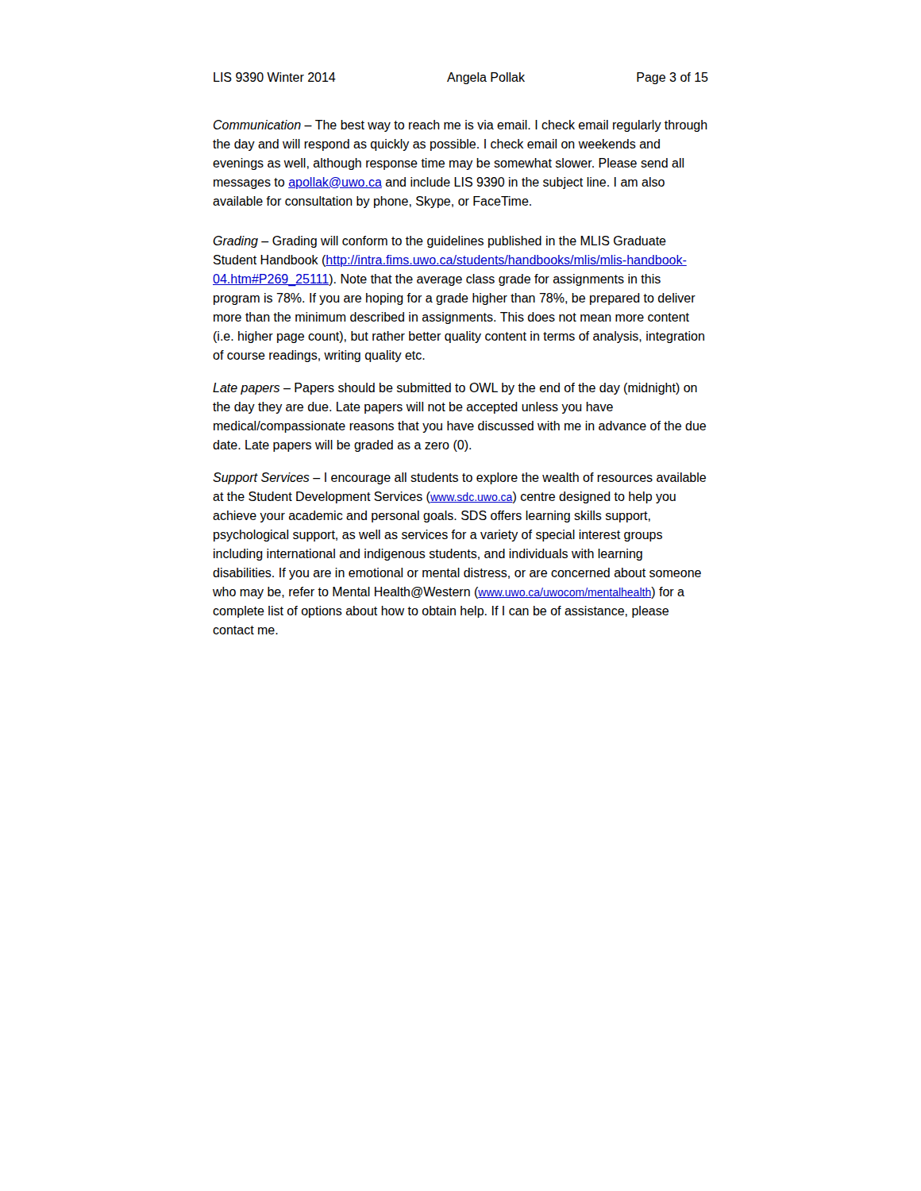LIS 9390 Winter 2014
Angela Pollak
Page 3 of 15
Communication – The best way to reach me is via email. I check email regularly through the day and will respond as quickly as possible. I check email on weekends and evenings as well, although response time may be somewhat slower. Please send all messages to apollak@uwo.ca and include LIS 9390 in the subject line. I am also available for consultation by phone, Skype, or FaceTime.
Grading – Grading will conform to the guidelines published in the MLIS Graduate Student Handbook (http://intra.fims.uwo.ca/students/handbooks/mlis/mlis-handbook-04.htm#P269_25111). Note that the average class grade for assignments in this program is 78%. If you are hoping for a grade higher than 78%, be prepared to deliver more than the minimum described in assignments. This does not mean more content (i.e. higher page count), but rather better quality content in terms of analysis, integration of course readings, writing quality etc.
Late papers – Papers should be submitted to OWL by the end of the day (midnight) on the day they are due. Late papers will not be accepted unless you have medical/compassionate reasons that you have discussed with me in advance of the due date. Late papers will be graded as a zero (0).
Support Services – I encourage all students to explore the wealth of resources available at the Student Development Services (www.sdc.uwo.ca) centre designed to help you achieve your academic and personal goals. SDS offers learning skills support, psychological support, as well as services for a variety of special interest groups including international and indigenous students, and individuals with learning disabilities. If you are in emotional or mental distress, or are concerned about someone who may be, refer to Mental Health@Western (www.uwo.ca/uwocom/mentalhealth) for a complete list of options about how to obtain help. If I can be of assistance, please contact me.